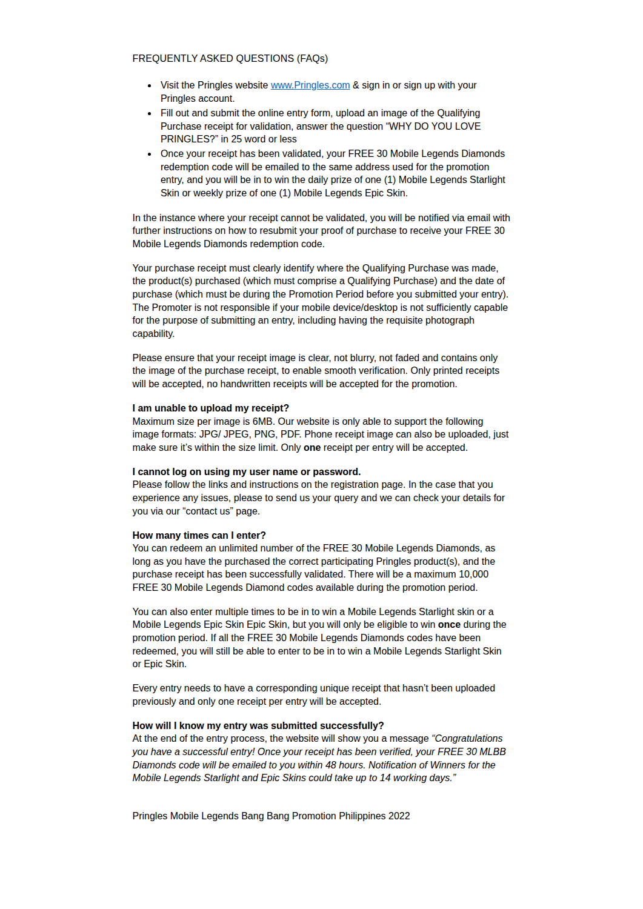FREQUENTLY ASKED QUESTIONS (FAQs)
Visit the Pringles website www.Pringles.com & sign in or sign up with your Pringles account.
Fill out and submit the online entry form, upload an image of the Qualifying Purchase receipt for validation, answer the question “WHY DO YOU LOVE PRINGLES?” in 25 word or less
Once your receipt has been validated, your FREE 30 Mobile Legends Diamonds redemption code will be emailed to the same address used for the promotion entry, and you will be in to win the daily prize of one (1) Mobile Legends Starlight Skin or weekly prize of one (1) Mobile Legends Epic Skin.
In the instance where your receipt cannot be validated, you will be notified via email with further instructions on how to resubmit your proof of purchase to receive your FREE 30 Mobile Legends Diamonds redemption code.
Your purchase receipt must clearly identify where the Qualifying Purchase was made, the product(s) purchased (which must comprise a Qualifying Purchase) and the date of purchase (which must be during the Promotion Period before you submitted your entry). The Promoter is not responsible if your mobile device/desktop is not sufficiently capable for the purpose of submitting an entry, including having the requisite photograph capability.
Please ensure that your receipt image is clear, not blurry, not faded and contains only the image of the purchase receipt, to enable smooth verification. Only printed receipts will be accepted, no handwritten receipts will be accepted for the promotion.
I am unable to upload my receipt?
Maximum size per image is 6MB. Our website is only able to support the following image formats: JPG/ JPEG, PNG, PDF. Phone receipt image can also be uploaded, just make sure it’s within the size limit. Only one receipt per entry will be accepted.
I cannot log on using my user name or password.
Please follow the links and instructions on the registration page. In the case that you experience any issues, please to send us your query and we can check your details for you via our “contact us” page.
How many times can I enter?
You can redeem an unlimited number of the FREE 30 Mobile Legends Diamonds, as long as you have the purchased the correct participating Pringles product(s), and the purchase receipt has been successfully validated. There will be a maximum 10,000 FREE 30 Mobile Legends Diamond codes available during the promotion period.
You can also enter multiple times to be in to win a Mobile Legends Starlight skin or a Mobile Legends Epic Skin Epic Skin, but you will only be eligible to win once during the promotion period. If all the FREE 30 Mobile Legends Diamonds codes have been redeemed, you will still be able to enter to be in to win a Mobile Legends Starlight Skin or Epic Skin.
Every entry needs to have a corresponding unique receipt that hasn’t been uploaded previously and only one receipt per entry will be accepted.
How will I know my entry was submitted successfully?
At the end of the entry process, the website will show you a message “Congratulations you have a successful entry! Once your receipt has been verified, your FREE 30 MLBB Diamonds code will be emailed to you within 48 hours. Notification of Winners for the Mobile Legends Starlight and Epic Skins could take up to 14 working days.”
Pringles Mobile Legends Bang Bang Promotion Philippines 2022